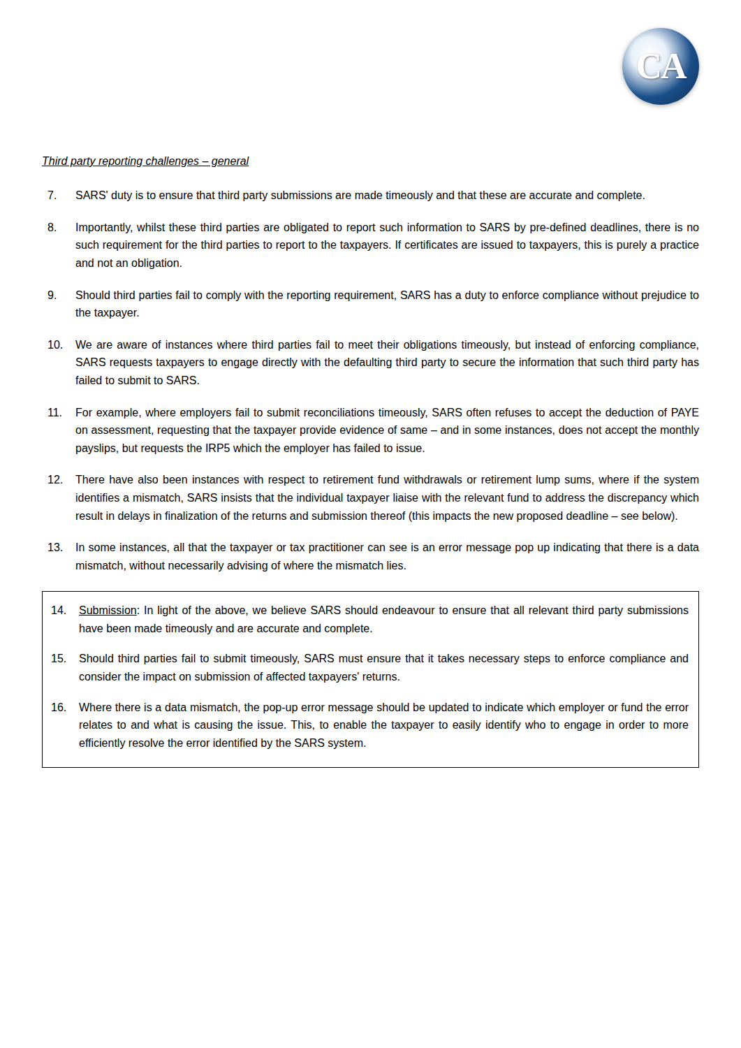Third party reporting challenges – general
SARS' duty is to ensure that third party submissions are made timeously and that these are accurate and complete.
Importantly, whilst these third parties are obligated to report such information to SARS by pre-defined deadlines, there is no such requirement for the third parties to report to the taxpayers. If certificates are issued to taxpayers, this is purely a practice and not an obligation.
Should third parties fail to comply with the reporting requirement, SARS has a duty to enforce compliance without prejudice to the taxpayer.
We are aware of instances where third parties fail to meet their obligations timeously, but instead of enforcing compliance, SARS requests taxpayers to engage directly with the defaulting third party to secure the information that such third party has failed to submit to SARS.
For example, where employers fail to submit reconciliations timeously, SARS often refuses to accept the deduction of PAYE on assessment, requesting that the taxpayer provide evidence of same – and in some instances, does not accept the monthly payslips, but requests the IRP5 which the employer has failed to issue.
There have also been instances with respect to retirement fund withdrawals or retirement lump sums, where if the system identifies a mismatch, SARS insists that the individual taxpayer liaise with the relevant fund to address the discrepancy which result in delays in finalization of the returns and submission thereof (this impacts the new proposed deadline – see below).
In some instances, all that the taxpayer or tax practitioner can see is an error message pop up indicating that there is a data mismatch, without necessarily advising of where the mismatch lies.
Submission: In light of the above, we believe SARS should endeavour to ensure that all relevant third party submissions have been made timeously and are accurate and complete.
Should third parties fail to submit timeously, SARS must ensure that it takes necessary steps to enforce compliance and consider the impact on submission of affected taxpayers' returns.
Where there is a data mismatch, the pop-up error message should be updated to indicate which employer or fund the error relates to and what is causing the issue. This, to enable the taxpayer to easily identify who to engage in order to more efficiently resolve the error identified by the SARS system.